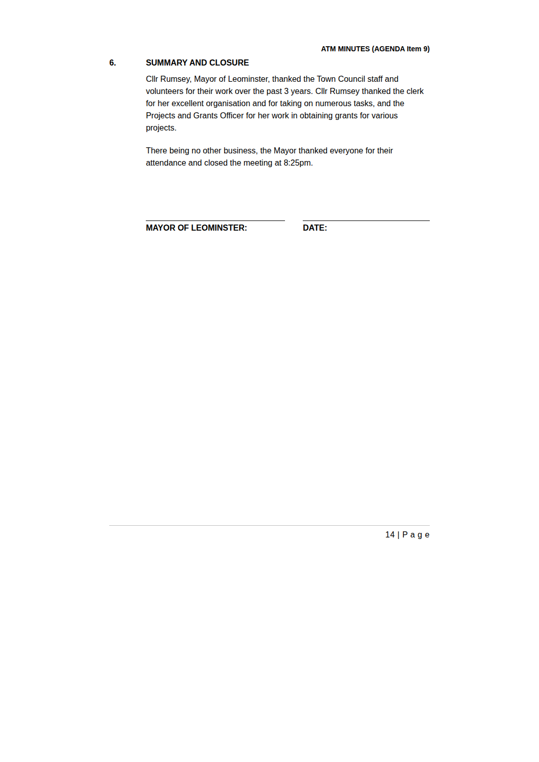ATM MINUTES (AGENDA Item 9)
6.
SUMMARY AND CLOSURE
Cllr Rumsey, Mayor of Leominster, thanked the Town Council staff and volunteers for their work over the past 3 years. Cllr Rumsey thanked the clerk for her excellent organisation and for taking on numerous tasks, and the Projects and Grants Officer for her work in obtaining grants for various projects.
There being no other business, the Mayor thanked everyone for their attendance and closed the meeting at 8:25pm.
MAYOR OF LEOMINSTER:
DATE:
14 | P a g e